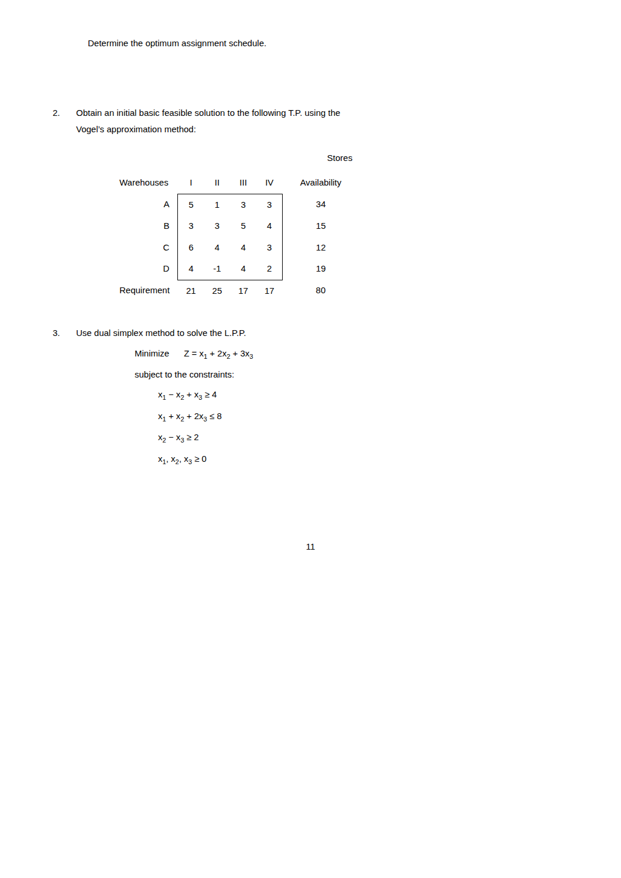Determine the optimum assignment schedule.
2.
Obtain an initial basic feasible solution to the following T.P. using the
Vogel’s approximation method:
Stores
| Warehouses | I | II | III | IV | Availability |
| --- | --- | --- | --- | --- | --- |
| A | 5 | 1 | 3 | 3 | 34 |
| B | 3 | 3 | 5 | 4 | 15 |
| C | 6 | 4 | 4 | 3 | 12 |
| D | 4 | -1 | 4 | 2 | 19 |
| Requirement | 21 | 25 | 17 | 17 | 80 |
3.
Use dual simplex method to solve the L.P.P.
Minimize Z = x1 + 2x2 + 3x3
subject to the constraints:
x1 − x2 + x3 ≥ 4
x1 + x2 + 2x3 ≤ 8
x2 − x3 ≥ 2
x1, x2, x3 ≥ 0
11